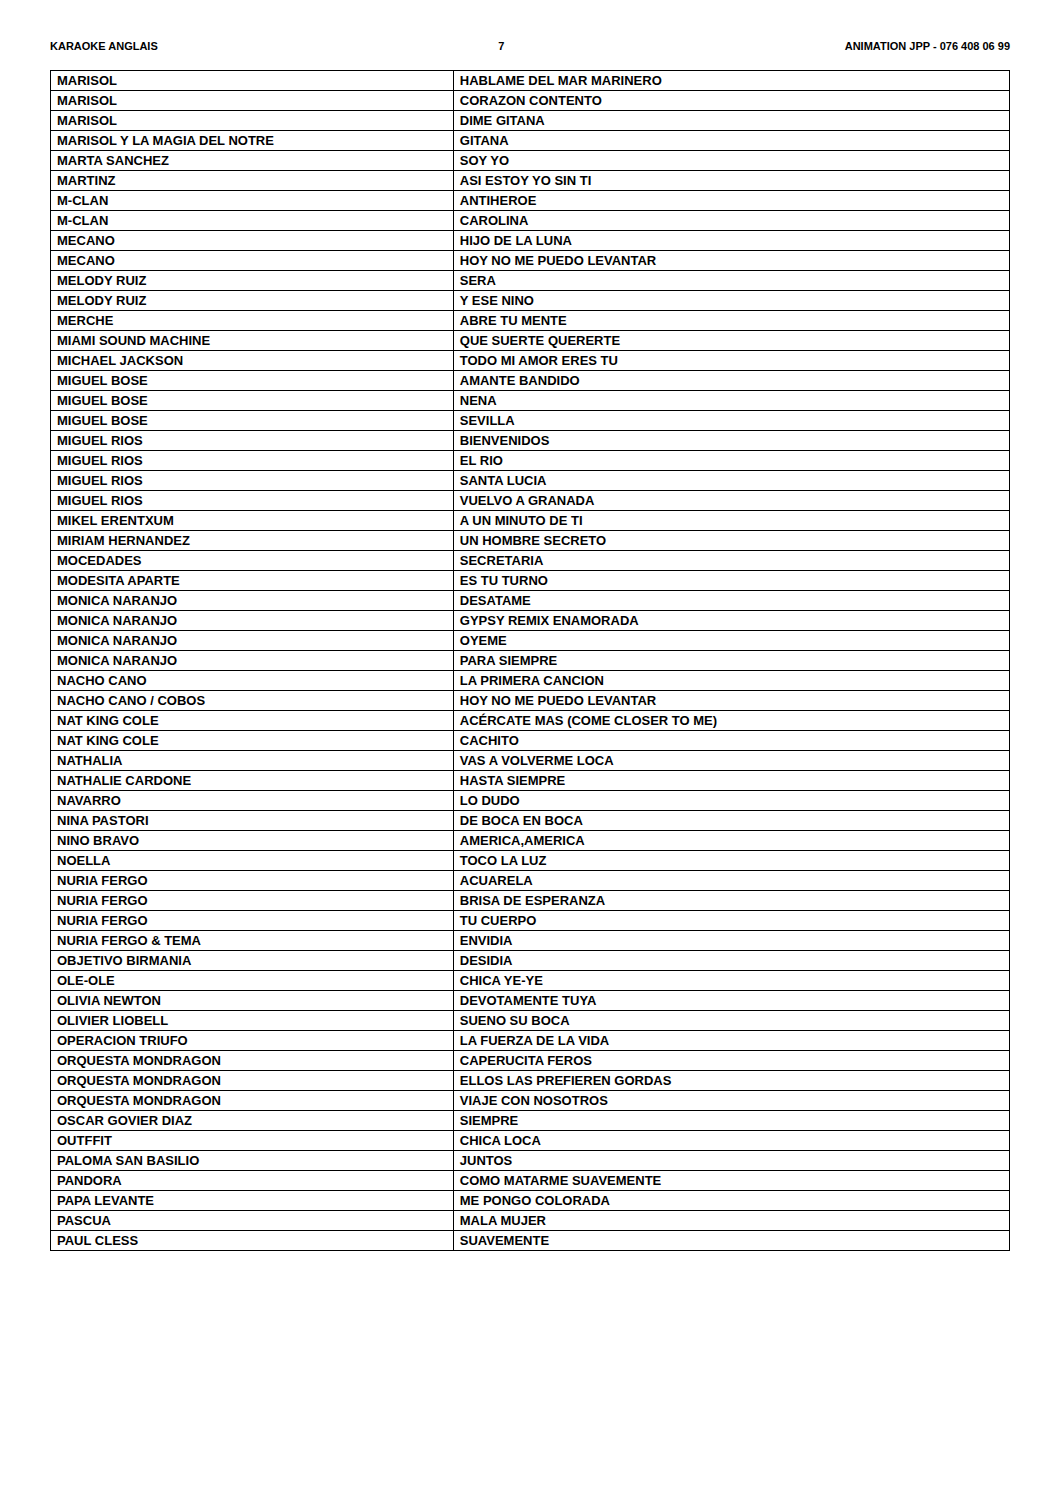KARAOKE ANGLAIS
7
ANIMATION JPP - 076 408 06 99
| MARISOL | HABLAME DEL MAR MARINERO |
| MARISOL | CORAZON CONTENTO |
| MARISOL | DIME GITANA |
| MARISOL Y LA MAGIA DEL NOTRE | GITANA |
| MARTA SANCHEZ | SOY YO |
| MARTINZ | ASI ESTOY YO SIN TI |
| M-CLAN | ANTIHEROE |
| M-CLAN | CAROLINA |
| MECANO | HIJO DE LA LUNA |
| MECANO | HOY NO ME PUEDO LEVANTAR |
| MELODY RUIZ | SERA |
| MELODY RUIZ | Y ESE NINO |
| MERCHE | ABRE TU MENTE |
| MIAMI SOUND MACHINE | QUE SUERTE QUERERTE |
| MICHAEL JACKSON | TODO MI AMOR ERES TU |
| MIGUEL BOSE | AMANTE BANDIDO |
| MIGUEL BOSE | NENA |
| MIGUEL BOSE | SEVILLA |
| MIGUEL RIOS | BIENVENIDOS |
| MIGUEL RIOS | EL RIO |
| MIGUEL RIOS | SANTA LUCIA |
| MIGUEL RIOS | VUELVO A GRANADA |
| MIKEL ERENTXUM | A UN MINUTO DE TI |
| MIRIAM HERNANDEZ | UN HOMBRE SECRETO |
| MOCEDADES | SECRETARIA |
| MODESITA APARTE | ES TU TURNO |
| MONICA NARANJO | DESATAME |
| MONICA NARANJO | GYPSY REMIX ENAMORADA |
| MONICA NARANJO | OYEME |
| MONICA NARANJO | PARA SIEMPRE |
| NACHO CANO | LA PRIMERA CANCION |
| NACHO CANO / COBOS | HOY NO ME PUEDO LEVANTAR |
| NAT KING COLE | ACÉRCATE MAS (COME CLOSER TO ME) |
| NAT KING COLE | CACHITO |
| NATHALIA | VAS A VOLVERME LOCA |
| NATHALIE CARDONE | HASTA SIEMPRE |
| NAVARRO | LO DUDO |
| NINA PASTORI | DE BOCA EN BOCA |
| NINO BRAVO | AMERICA,AMERICA |
| NOELLA | TOCO LA LUZ |
| NURIA FERGO | ACUARELA |
| NURIA FERGO | BRISA DE ESPERANZA |
| NURIA FERGO | TU CUERPO |
| NURIA FERGO & TEMA | ENVIDIA |
| OBJETIVO BIRMANIA | DESIDIA |
| OLE-OLE | CHICA YE-YE |
| OLIVIA NEWTON | DEVOTAMENTE TUYA |
| OLIVIER LIOBELL | SUENO SU BOCA |
| OPERACION TRIUFO | LA FUERZA DE LA VIDA |
| ORQUESTA MONDRAGON | CAPERUCITA FEROS |
| ORQUESTA MONDRAGON | ELLOS LAS PREFIEREN GORDAS |
| ORQUESTA MONDRAGON | VIAJE CON NOSOTROS |
| OSCAR GOVIER DIAZ | SIEMPRE |
| OUTFFIT | CHICA LOCA |
| PALOMA SAN BASILIO | JUNTOS |
| PANDORA | COMO MATARME SUAVEMENTE |
| PAPA LEVANTE | ME PONGO COLORADA |
| PASCUA | MALA MUJER |
| PAUL CLESS | SUAVEMENTE |